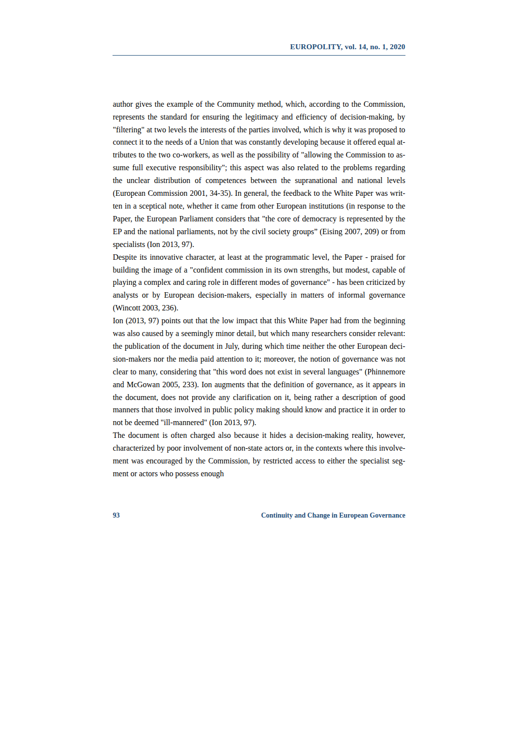EUROPOLITY, vol. 14, no. 1, 2020
author gives the example of the Community method, which, according to the Commission, represents the standard for ensuring the legitimacy and efficiency of decision-making, by "filtering" at two levels the interests of the parties involved, which is why it was proposed to connect it to the needs of a Union that was constantly developing because it offered equal attributes to the two co-workers, as well as the possibility of "allowing the Commission to assume full executive responsibility"; this aspect was also related to the problems regarding the unclear distribution of competences between the supranational and national levels (European Commission 2001, 34-35). In general, the feedback to the White Paper was written in a sceptical note, whether it came from other European institutions (in response to the Paper, the European Parliament considers that "the core of democracy is represented by the EP and the national parliaments, not by the civil society groups” (Eising 2007, 209) or from specialists (Ion 2013, 97).
Despite its innovative character, at least at the programmatic level, the Paper - praised for building the image of a "confident commission in its own strengths, but modest, capable of playing a complex and caring role in different modes of governance" - has been criticized by analysts or by European decision-makers, especially in matters of informal governance (Wincott 2003, 236).
Ion (2013, 97) points out that the low impact that this White Paper had from the beginning was also caused by a seemingly minor detail, but which many researchers consider relevant: the publication of the document in July, during which time neither the other European decision-makers nor the media paid attention to it; moreover, the notion of governance was not clear to many, considering that "this word does not exist in several languages" (Phinnemore and McGowan 2005, 233). Ion augments that the definition of governance, as it appears in the document, does not provide any clarification on it, being rather a description of good manners that those involved in public policy making should know and practice it in order to not be deemed "ill-mannered" (Ion 2013, 97).
The document is often charged also because it hides a decision-making reality, however, characterized by poor involvement of non-state actors or, in the contexts where this involvement was encouraged by the Commission, by restricted access to either the specialist segment or actors who possess enough
93 Continuity and Change in European Governance